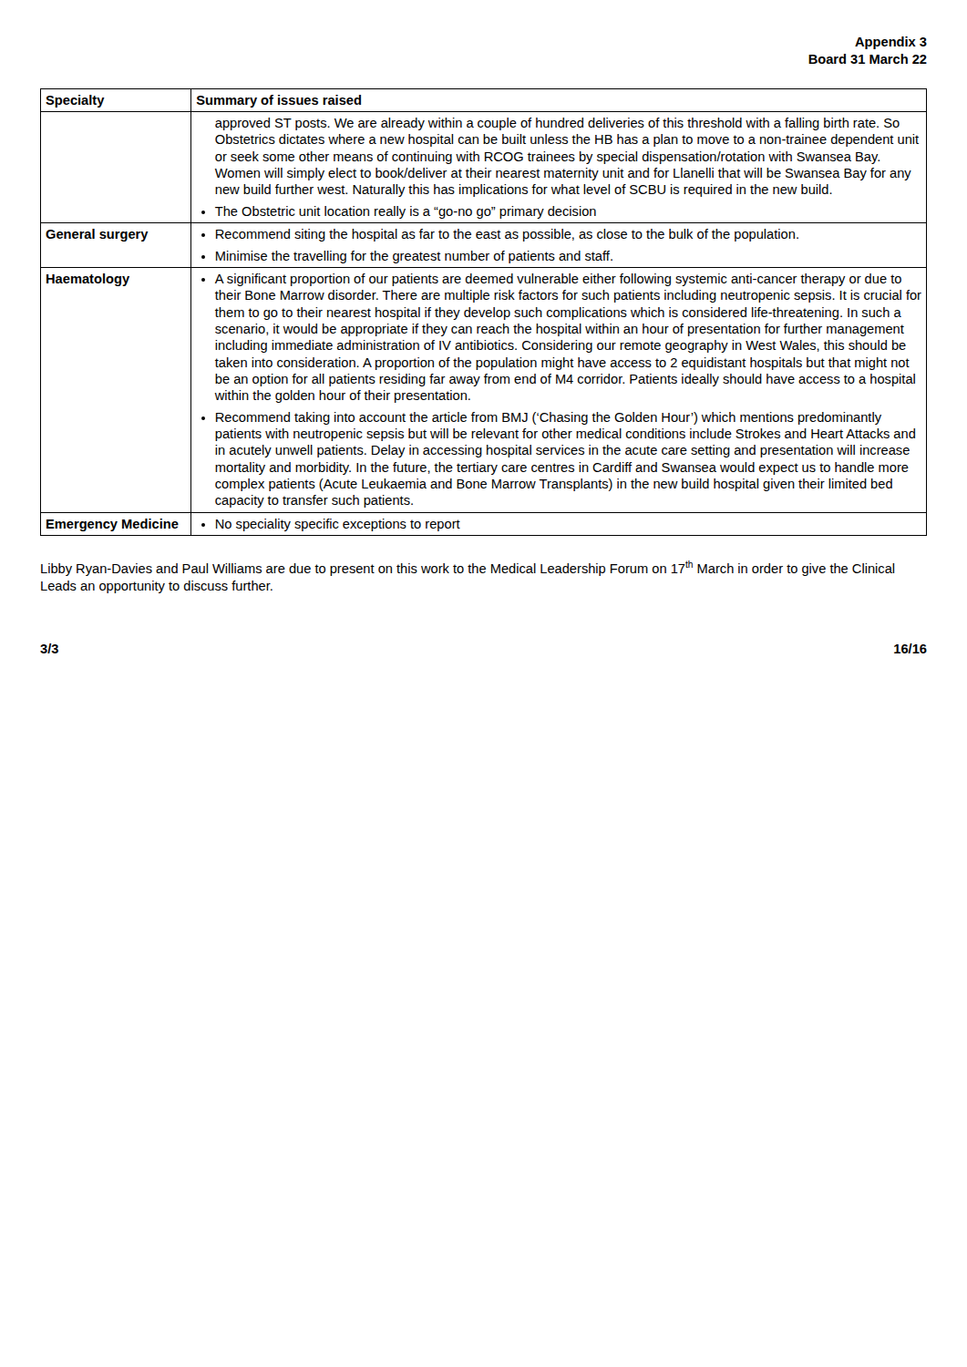Appendix 3
Board 31 March 22
| Specialty | Summary of issues raised |
| --- | --- |
| | approved ST posts. We are already within a couple of hundred deliveries of this threshold with a falling birth rate. So Obstetrics dictates where a new hospital can be built unless the HB has a plan to move to a non-trainee dependent unit or seek some other means of continuing with RCOG trainees by special dispensation/rotation with Swansea Bay. Women will simply elect to book/deliver at their nearest maternity unit and for Llanelli that will be Swansea Bay for any new build further west. Naturally this has implications for what level of SCBU is required in the new build. The Obstetric unit location really is a “go-no go” primary decision |
| General surgery | Recommend siting the hospital as far to the east as possible, as close to the bulk of the population. Minimise the travelling for the greatest number of patients and staff. |
| Haematology | A significant proportion of our patients are deemed vulnerable either following systemic anti-cancer therapy or due to their Bone Marrow disorder. There are multiple risk factors for such patients including neutropenic sepsis. It is crucial for them to go to their nearest hospital if they develop such complications which is considered life-threatening. In such a scenario, it would be appropriate if they can reach the hospital within an hour of presentation for further management including immediate administration of IV antibiotics. Considering our remote geography in West Wales, this should be taken into consideration. A proportion of the population might have access to 2 equidistant hospitals but that might not be an option for all patients residing far away from end of M4 corridor. Patients ideally should have access to a hospital within the golden hour of their presentation. Recommend taking into account the article from BMJ (‘Chasing the Golden Hour’) which mentions predominantly patients with neutropenic sepsis but will be relevant for other medical conditions include Strokes and Heart Attacks and in acutely unwell patients. Delay in accessing hospital services in the acute care setting and presentation will increase mortality and morbidity. In the future, the tertiary care centres in Cardiff and Swansea would expect us to handle more complex patients (Acute Leukaemia and Bone Marrow Transplants) in the new build hospital given their limited bed capacity to transfer such patients. |
| Emergency Medicine | No speciality specific exceptions to report |
Libby Ryan-Davies and Paul Williams are due to present on this work to the Medical Leadership Forum on 17th March in order to give the Clinical Leads an opportunity to discuss further.
3/3 16/16